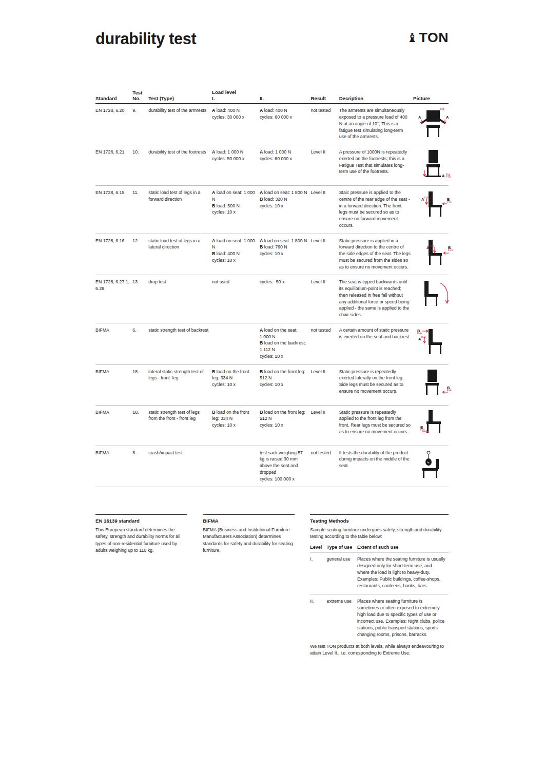durability test
♝TON
| Standard | Test No. | Test (Type) | Load level | Result | Decription | Picture |
| --- | --- | --- | --- | --- | --- | --- |
| I. | II. |
| EN 1728, 6.20 | 9. | durability test of the armrests | A load: 400 N cycles: 30 000 x | A load: 400 N cycles: 60 000 x | not tested | The armrests are simultaneously exposed to a pressure load of 400 N at an angle of 10°; This is a fatigue test simulating long-term use of the armrests. | A A FVA |
| EN 1728, 6.21 | 10. | durability test of the footrests | A load: 1 000 N cycles: 50 000 x | A load: 1 000 N cycles: 60 000 x | Level II | A pressure of 1000N is repeatedly exerted on the footrests; this is a Fatigue Test that simulates long-term use of the footrests. | A FVa FVb |
| EN 1728, 6.15 | 11. | static load test of legs in a forward direction | A load on seat: 1 000 N B load: 500 N cycles: 10 x | A load on seat: 1 800 N B load: 320 N cycles: 10 x | Level II | Staic pressure is applied to the centre of the rear edge of the seat - in a forward direction. The front legs must be secured so as to ensure no forward movement occurs. | A FVA B FVA |
| EN 1728, 6.16 | 12. | static load test of legs in a lateral direction | A load on seat: 1 000 N B load: 400 N cycles: 10 x | A load on seat: 1 800 N B load: 760 N cycles: 10 x | Level II | Static pressure is applied in a forward direction to the centre of the side edges of the seat. The legs must be secured from the sides so as to ensure no movement occurs. | A FVA B FV3A |
| EN 1728, 6.27.1, 6.28 | 13. | drop test | not used | cycles: 50 x | Level II | The seat is tipped backwards until its equilibrium-point is reached; then released in free fall without any additional force or speed being applied - the same is applied to the chair sides. | |
| BIFMA | 6. | static strength test of backrest | | A load on the seat: 1 000 N B load on the backrest: 1 112 N cycles: 10 x | not tested | A certain amount of static pressure is exerted on the seat and backrest. | B FVA A FVA |
| BIFMA | 18. | lateral static strength test of legs - front leg | B load on the front leg: 334 N cycles: 10 x | B load on the front leg: 512 N cycles: 10 x | Level II | Static pressure is repeatedly exerted laterally on the front leg. Side legs must be secured as to ensure no movement occurs. | B FVA |
| BIFMA | 18. | static strength test of legs from the front - front leg | B load on the front leg: 334 N cycles: 10 x | B load on the front leg: 512 N cycles: 10 x | Level II | Static pressure is repeatedly applied to the front leg from the front. Rear legs must be secured so as to ensure no movement occurs. | B FVA |
| BIFMA | 8. | crash/impact test | | test sack weighing 57 kg is raised 30 mm above the seat and dropped cycles: 100 000 x | not tested | It tests the durability of the product during impacts on the middle of the seat. | kg |
EN 16139 standard
This European standard determines the safety, strength and durability norms for all types of non-residential furniture used by adults weighing up to 110 kg.
BIFMA
BIFMA (Business and Institutional Furniture Manufacturers Association) determines standards for safety and durability for seating furniture.
Testing Methods
Sample seating furniture undergoes safety, strength and durability testing according to the table below:
| Level | Type of use | Extent of such use |
| --- | --- | --- |
| I. | general use | Places where the seating furniture is usually designed only for short-term use, and where the load is light to heavy-duty. Examples: Public buildings, coffee-shops, restaurants, canteens, banks, bars. |
| II. | extreme use | Places where seating furniture is sometimes or often exposed to extremely high load due to specific types of use or incorrect use. Examples: Night clubs, police stations, public transport stations, sports changing rooms, prisons, barracks. |
We test TON products at both levels, while always endeavouring to attain Level II., i.e. corresponding to Extreme Use.